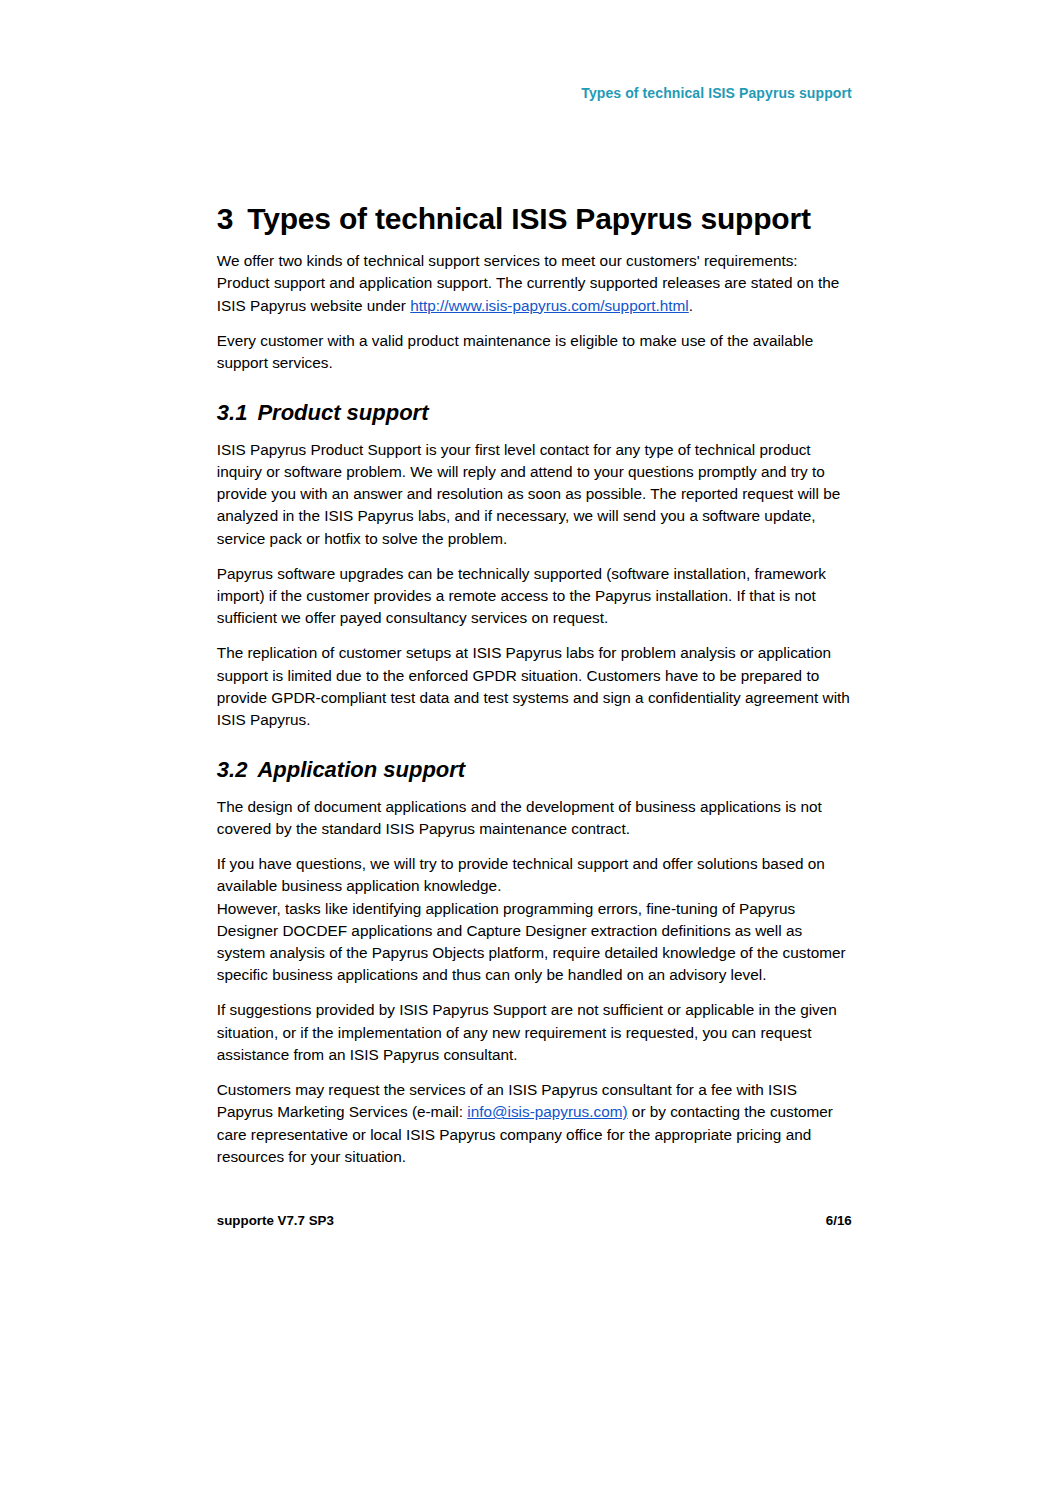Types of technical ISIS Papyrus support
3 Types of technical ISIS Papyrus support
We offer two kinds of technical support services to meet our customers' requirements: Product support and application support. The currently supported releases are stated on the ISIS Papyrus website under http://www.isis-papyrus.com/support.html.
Every customer with a valid product maintenance is eligible to make use of the available support services.
3.1 Product support
ISIS Papyrus Product Support is your first level contact for any type of technical product inquiry or software problem. We will reply and attend to your questions promptly and try to provide you with an answer and resolution as soon as possible. The reported request will be analyzed in the ISIS Papyrus labs, and if necessary, we will send you a software update, service pack or hotfix to solve the problem.
Papyrus software upgrades can be technically supported (software installation, framework import) if the customer provides a remote access to the Papyrus installation. If that is not sufficient we offer payed consultancy services on request.
The replication of customer setups at ISIS Papyrus labs for problem analysis or application support is limited due to the enforced GPDR situation. Customers have to be prepared to provide GPDR-compliant test data and test systems and sign a confidentiality agreement with ISIS Papyrus.
3.2 Application support
The design of document applications and the development of business applications is not covered by the standard ISIS Papyrus maintenance contract.
If you have questions, we will try to provide technical support and offer solutions based on available business application knowledge.
However, tasks like identifying application programming errors, fine-tuning of Papyrus Designer DOCDEF applications and Capture Designer extraction definitions as well as system analysis of the Papyrus Objects platform, require detailed knowledge of the customer specific business applications and thus can only be handled on an advisory level.
If suggestions provided by ISIS Papyrus Support are not sufficient or applicable in the given situation, or if the implementation of any new requirement is requested, you can request assistance from an ISIS Papyrus consultant.
Customers may request the services of an ISIS Papyrus consultant for a fee with ISIS Papyrus Marketing Services (e-mail: info@isis-papyrus.com) or by contacting the customer care representative or local ISIS Papyrus company office for the appropriate pricing and resources for your situation.
supporte V7.7 SP3 6/16